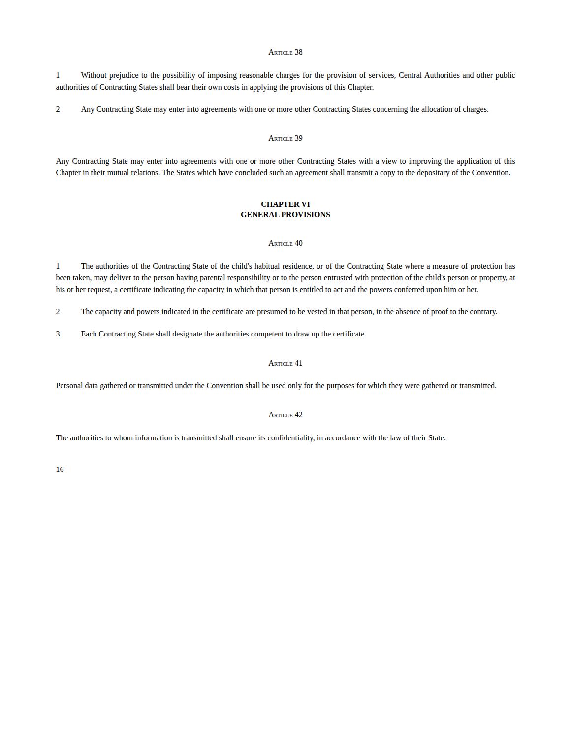Article 38
1 Without prejudice to the possibility of imposing reasonable charges for the provision of services, Central Authorities and other public authorities of Contracting States shall bear their own costs in applying the provisions of this Chapter.
2 Any Contracting State may enter into agreements with one or more other Contracting States concerning the allocation of charges.
Article 39
Any Contracting State may enter into agreements with one or more other Contracting States with a view to improving the application of this Chapter in their mutual relations. The States which have concluded such an agreement shall transmit a copy to the depositary of the Convention.
CHAPTER VI
GENERAL PROVISIONS
Article 40
1 The authorities of the Contracting State of the child's habitual residence, or of the Contracting State where a measure of protection has been taken, may deliver to the person having parental responsibility or to the person entrusted with protection of the child's person or property, at his or her request, a certificate indicating the capacity in which that person is entitled to act and the powers conferred upon him or her.
2 The capacity and powers indicated in the certificate are presumed to be vested in that person, in the absence of proof to the contrary.
3 Each Contracting State shall designate the authorities competent to draw up the certificate.
Article 41
Personal data gathered or transmitted under the Convention shall be used only for the purposes for which they were gathered or transmitted.
Article 42
The authorities to whom information is transmitted shall ensure its confidentiality, in accordance with the law of their State.
16